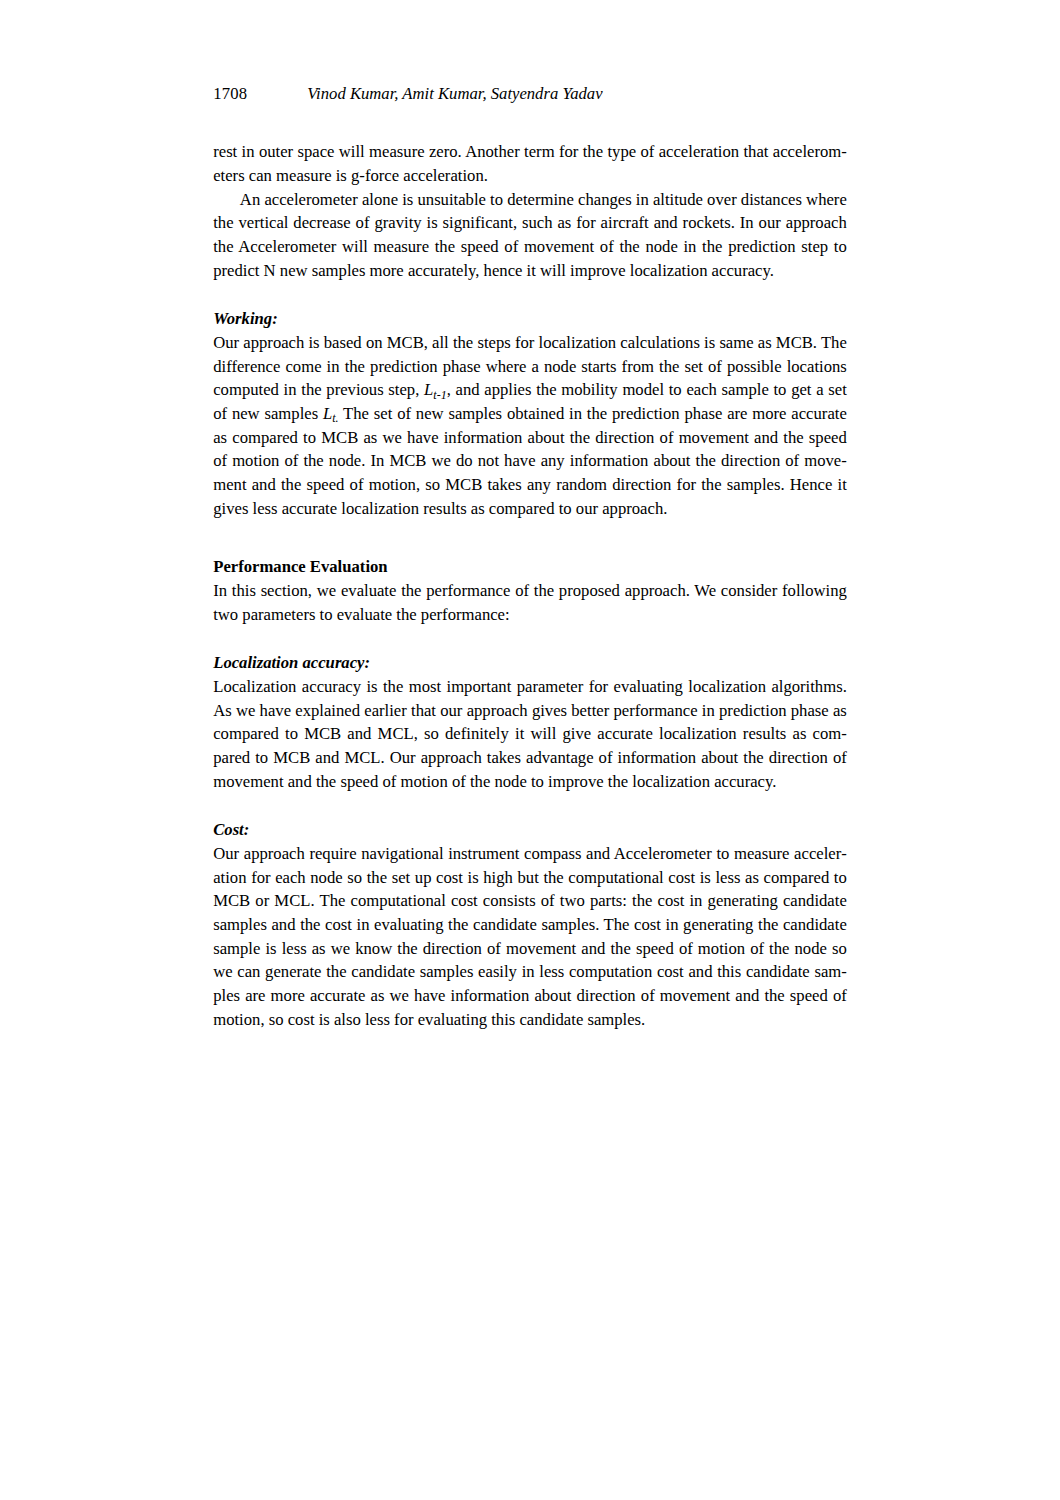1708 Vinod Kumar, Amit Kumar, Satyendra Yadav
rest in outer space will measure zero. Another term for the type of acceleration that accelerometers can measure is g-force acceleration.
An accelerometer alone is unsuitable to determine changes in altitude over distances where the vertical decrease of gravity is significant, such as for aircraft and rockets. In our approach the Accelerometer will measure the speed of movement of the node in the prediction step to predict N new samples more accurately, hence it will improve localization accuracy.
Working:
Our approach is based on MCB, all the steps for localization calculations is same as MCB. The difference come in the prediction phase where a node starts from the set of possible locations computed in the previous step, Lt-1, and applies the mobility model to each sample to get a set of new samples Lt. The set of new samples obtained in the prediction phase are more accurate as compared to MCB as we have information about the direction of movement and the speed of motion of the node. In MCB we do not have any information about the direction of movement and the speed of motion, so MCB takes any random direction for the samples. Hence it gives less accurate localization results as compared to our approach.
Performance Evaluation
In this section, we evaluate the performance of the proposed approach. We consider following two parameters to evaluate the performance:
Localization accuracy:
Localization accuracy is the most important parameter for evaluating localization algorithms. As we have explained earlier that our approach gives better performance in prediction phase as compared to MCB and MCL, so definitely it will give accurate localization results as compared to MCB and MCL. Our approach takes advantage of information about the direction of movement and the speed of motion of the node to improve the localization accuracy.
Cost:
Our approach require navigational instrument compass and Accelerometer to measure acceleration for each node so the set up cost is high but the computational cost is less as compared to MCB or MCL. The computational cost consists of two parts: the cost in generating candidate samples and the cost in evaluating the candidate samples. The cost in generating the candidate sample is less as we know the direction of movement and the speed of motion of the node so we can generate the candidate samples easily in less computation cost and this candidate samples are more accurate as we have information about direction of movement and the speed of motion, so cost is also less for evaluating this candidate samples.